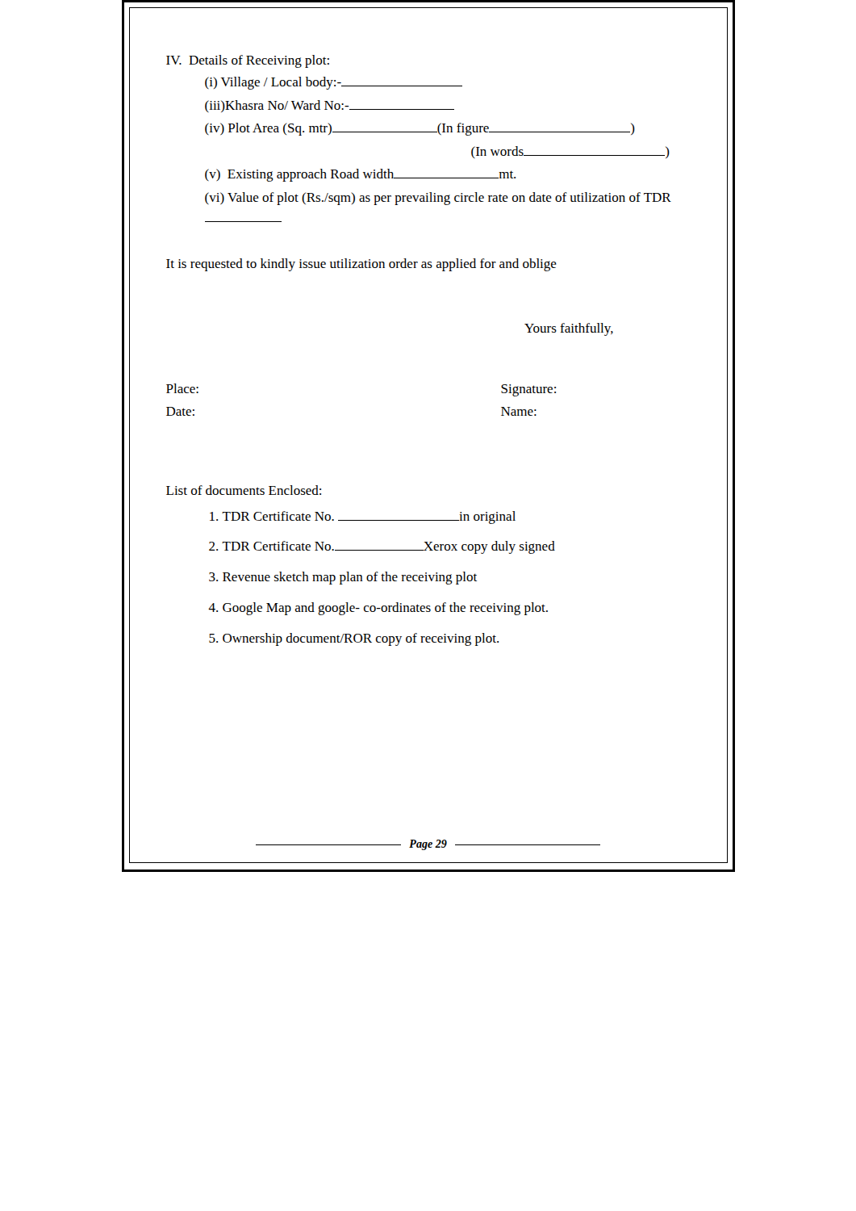IV. Details of Receiving plot:
(i) Village / Local body:-
(iii)Khasra No/ Ward No:-
(iv) Plot Area (Sq. mtr) (In figure )
(In words )
(v) Existing approach Road width mt.
(vi) Value of plot (Rs./sqm) as per prevailing circle rate on date of utilization of TDR
It is requested to kindly issue utilization order as applied for and oblige
Yours faithfully,
Place:
Date:
Signature:
Name:
List of documents Enclosed:
TDR Certificate No. in original
TDR Certificate No. Xerox copy duly signed
Revenue sketch map plan of the receiving plot
Google Map and google- co-ordinates of the receiving plot.
Ownership document/ROR copy of receiving plot.
Page 29